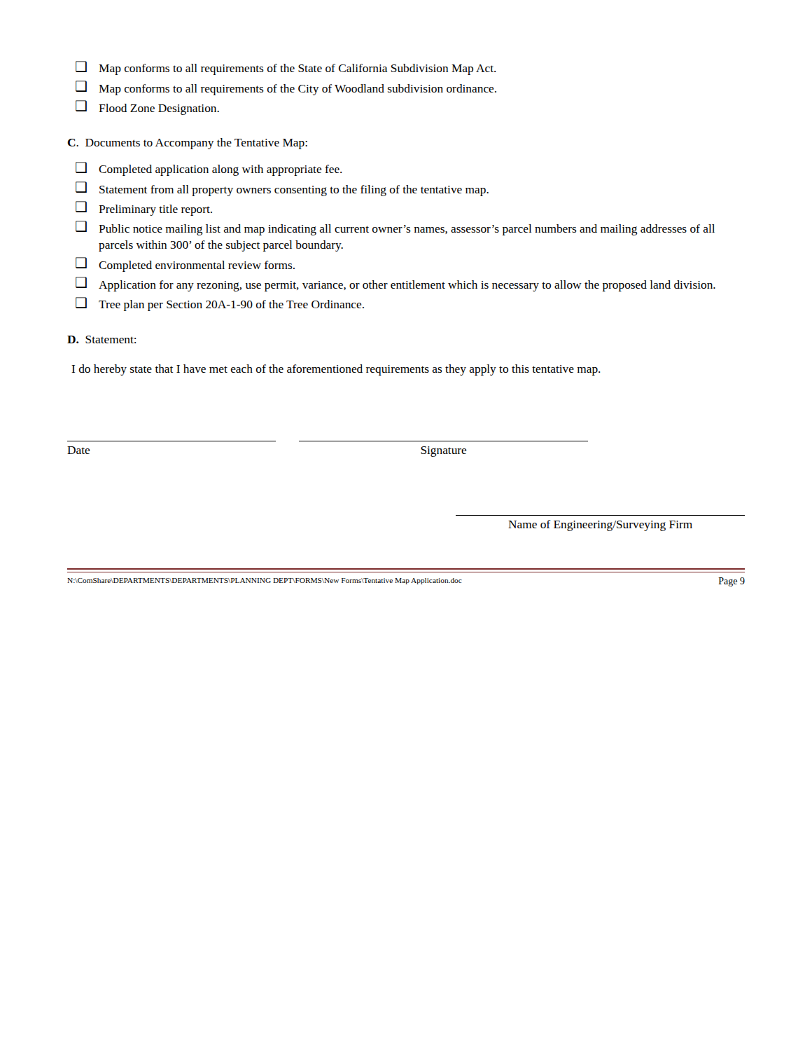Map conforms to all requirements of the State of California Subdivision Map Act.
Map conforms to all requirements of the City of Woodland subdivision ordinance.
Flood Zone Designation.
C. Documents to Accompany the Tentative Map:
Completed application along with appropriate fee.
Statement from all property owners consenting to the filing of the tentative map.
Preliminary title report.
Public notice mailing list and map indicating all current owner’s names, assessor’s parcel numbers and mailing addresses of all parcels within 300’ of the subject parcel boundary.
Completed environmental review forms.
Application for any rezoning, use permit, variance, or other entitlement which is necessary to allow the proposed land division.
Tree plan per Section 20A-1-90 of the Tree Ordinance.
D. Statement:
I do hereby state that I have met each of the aforementioned requirements as they apply to this tentative map.
Date
Signature
Name of Engineering/Surveying Firm
N:\ComShare\DEPARTMENTS\DEPARTMENTS\PLANNING DEPT\FORMS\New Forms\Tentative Map Application.doc Page 9